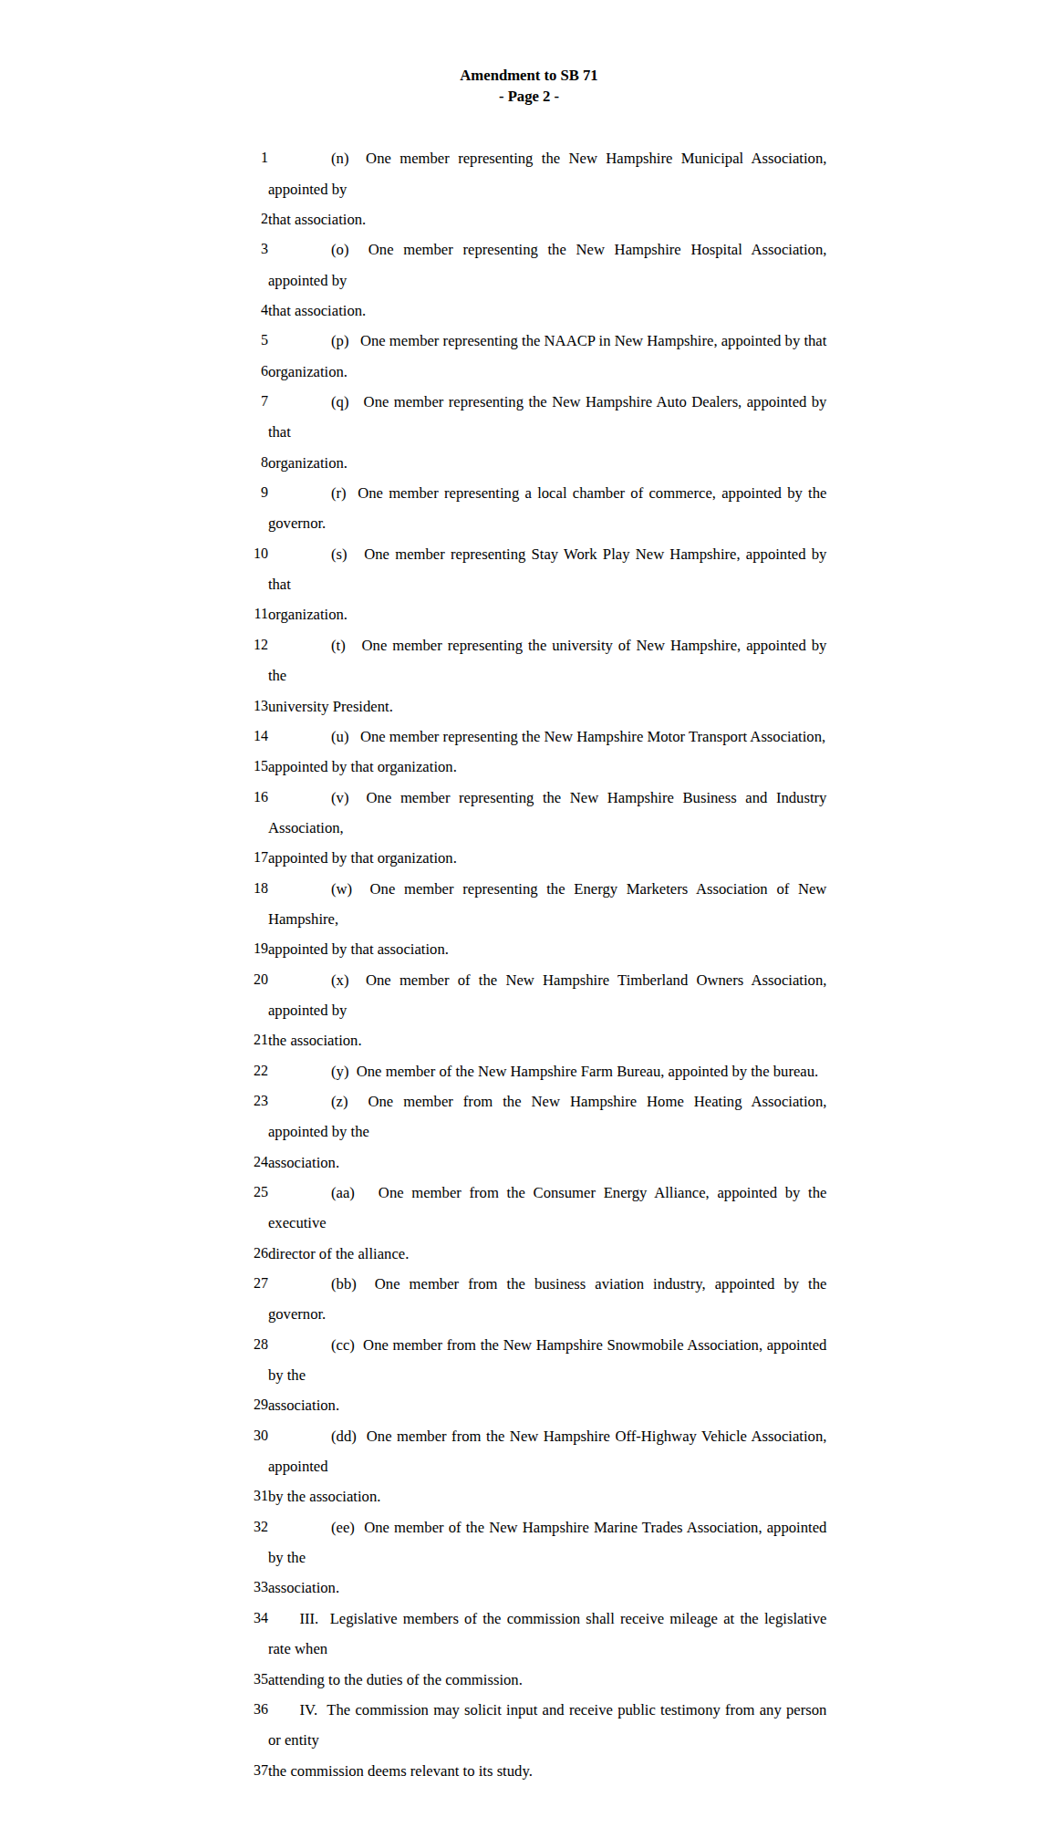Amendment to SB 71 - Page 2 -
| 1 | (n) One member representing the New Hampshire Municipal Association, appointed by |
| 2 | that association. |
| 3 | (o) One member representing the New Hampshire Hospital Association, appointed by |
| 4 | that association. |
| 5 | (p) One member representing the NAACP in New Hampshire, appointed by that |
| 6 | organization. |
| 7 | (q) One member representing the New Hampshire Auto Dealers, appointed by that |
| 8 | organization. |
| 9 | (r) One member representing a local chamber of commerce, appointed by the governor. |
| 10 | (s) One member representing Stay Work Play New Hampshire, appointed by that |
| 11 | organization. |
| 12 | (t) One member representing the university of New Hampshire, appointed by the |
| 13 | university President. |
| 14 | (u) One member representing the New Hampshire Motor Transport Association, |
| 15 | appointed by that organization. |
| 16 | (v) One member representing the New Hampshire Business and Industry Association, |
| 17 | appointed by that organization. |
| 18 | (w) One member representing the Energy Marketers Association of New Hampshire, |
| 19 | appointed by that association. |
| 20 | (x) One member of the New Hampshire Timberland Owners Association, appointed by |
| 21 | the association. |
| 22 | (y) One member of the New Hampshire Farm Bureau, appointed by the bureau. |
| 23 | (z) One member from the New Hampshire Home Heating Association, appointed by the |
| 24 | association. |
| 25 | (aa) One member from the Consumer Energy Alliance, appointed by the executive |
| 26 | director of the alliance. |
| 27 | (bb) One member from the business aviation industry, appointed by the governor. |
| 28 | (cc) One member from the New Hampshire Snowmobile Association, appointed by the |
| 29 | association. |
| 30 | (dd) One member from the New Hampshire Off-Highway Vehicle Association, appointed |
| 31 | by the association. |
| 32 | (ee) One member of the New Hampshire Marine Trades Association, appointed by the |
| 33 | association. |
| 34 | III. Legislative members of the commission shall receive mileage at the legislative rate when |
| 35 | attending to the duties of the commission. |
| 36 | IV. The commission may solicit input and receive public testimony from any person or entity |
| 37 | the commission deems relevant to its study. |